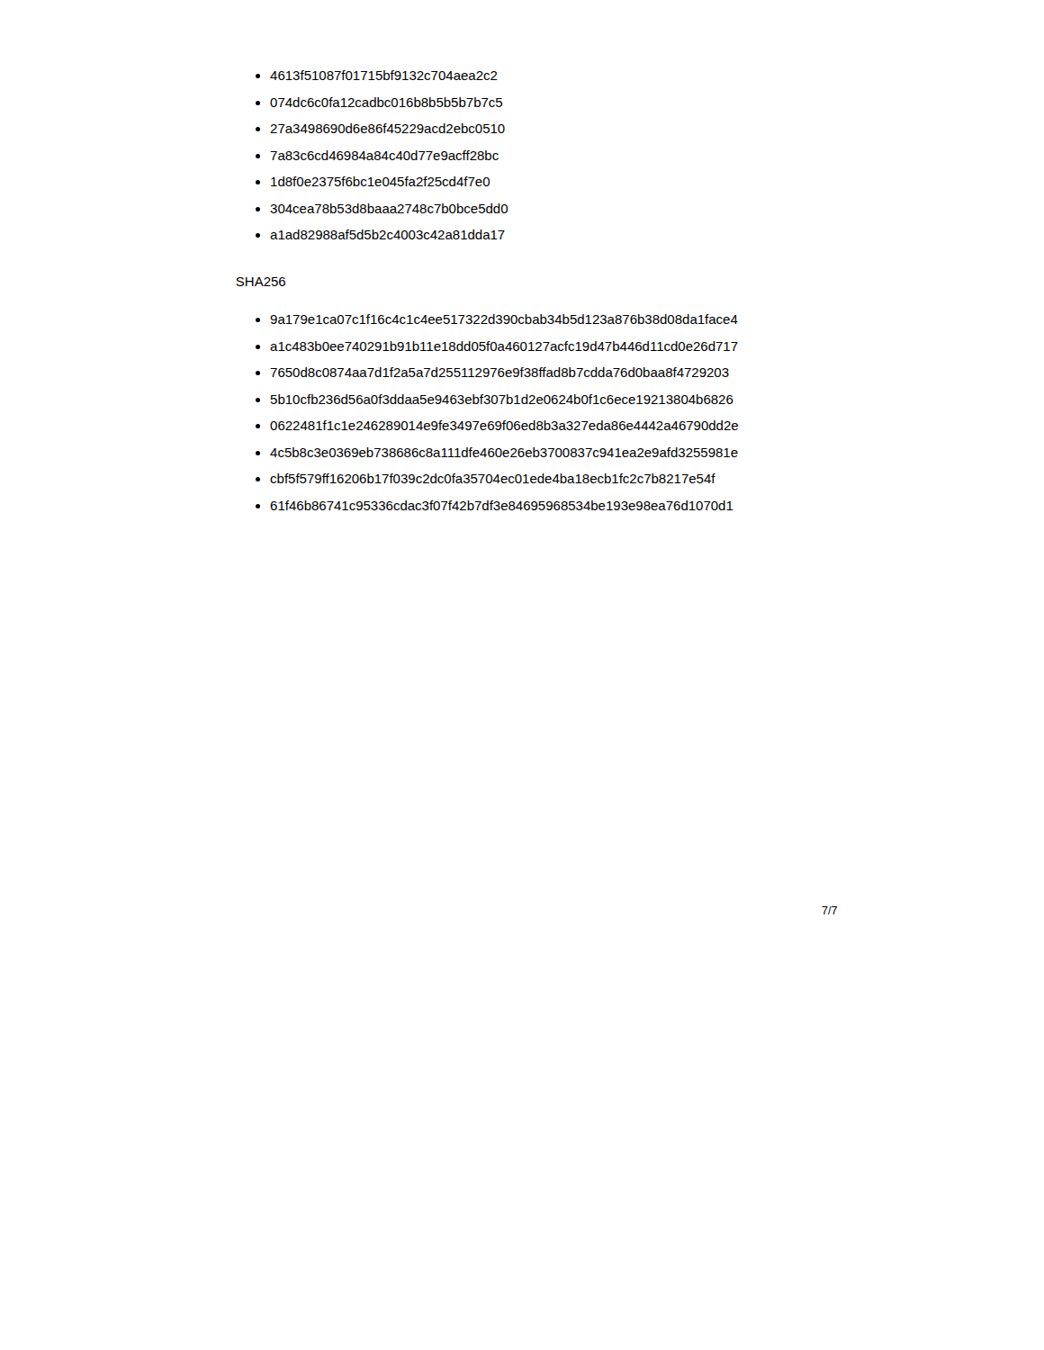4613f51087f01715bf9132c704aea2c2
074dc6c0fa12cadbc016b8b5b5b7b7c5
27a3498690d6e86f45229acd2ebc0510
7a83c6cd46984a84c40d77e9acff28bc
1d8f0e2375f6bc1e045fa2f25cd4f7e0
304cea78b53d8baaa2748c7b0bce5dd0
a1ad82988af5d5b2c4003c42a81dda17
SHA256
9a179e1ca07c1f16c4c1c4ee517322d390cbab34b5d123a876b38d08da1face4
a1c483b0ee740291b91b11e18dd05f0a460127acfc19d47b446d11cd0e26d717
7650d8c0874aa7d1f2a5a7d255112976e9f38ffad8b7cdda76d0baa8f4729203
5b10cfb236d56a0f3ddaa5e9463ebf307b1d2e0624b0f1c6ece19213804b6826
0622481f1c1e246289014e9fe3497e69f06ed8b3a327eda86e4442a46790dd2e
4c5b8c3e0369eb738686c8a111dfe460e26eb3700837c941ea2e9afd3255981e
cbf5f579ff16206b17f039c2dc0fa35704ec01ede4ba18ecb1fc2c7b8217e54f
61f46b86741c95336cdac3f07f42b7df3e84695968534be193e98ea76d1070d1
7/7